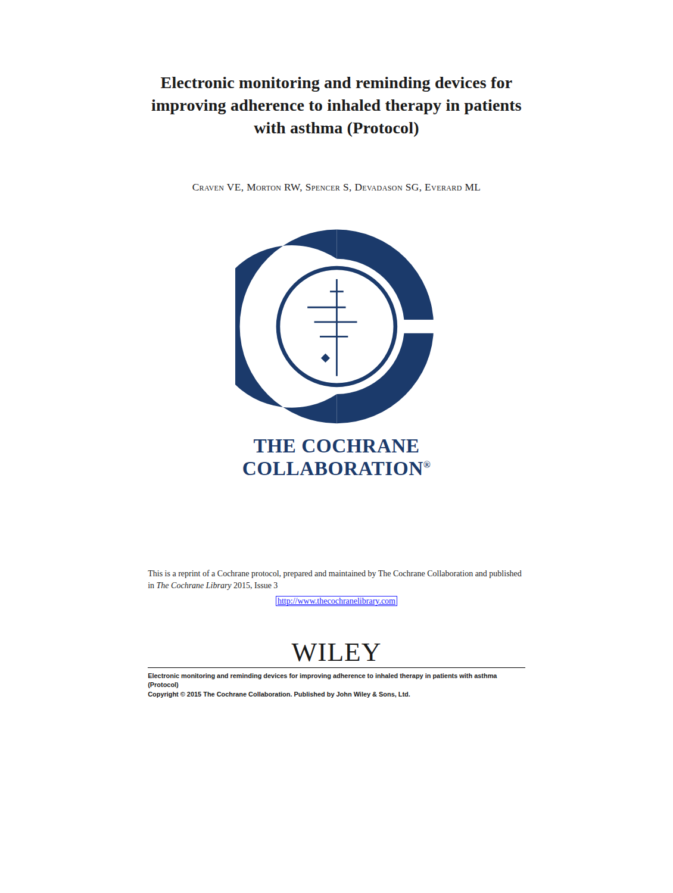Electronic monitoring and reminding devices for improving adherence to inhaled therapy in patients with asthma (Protocol)
Craven VE, Morton RW, Spencer S, Devadason SG, Everard ML
The Cochrane Collaboration logo
THE COCHRANE
COLLABORATION®
This is a reprint of a Cochrane protocol, prepared and maintained by The Cochrane Collaboration and published in The Cochrane Library 2015, Issue 3 http://www.thecochranelibrary.com
WILEY
Electronic monitoring and reminding devices for improving adherence to inhaled therapy in patients with asthma (Protocol)
Copyright © 2015 The Cochrane Collaboration. Published by John Wiley & Sons, Ltd.